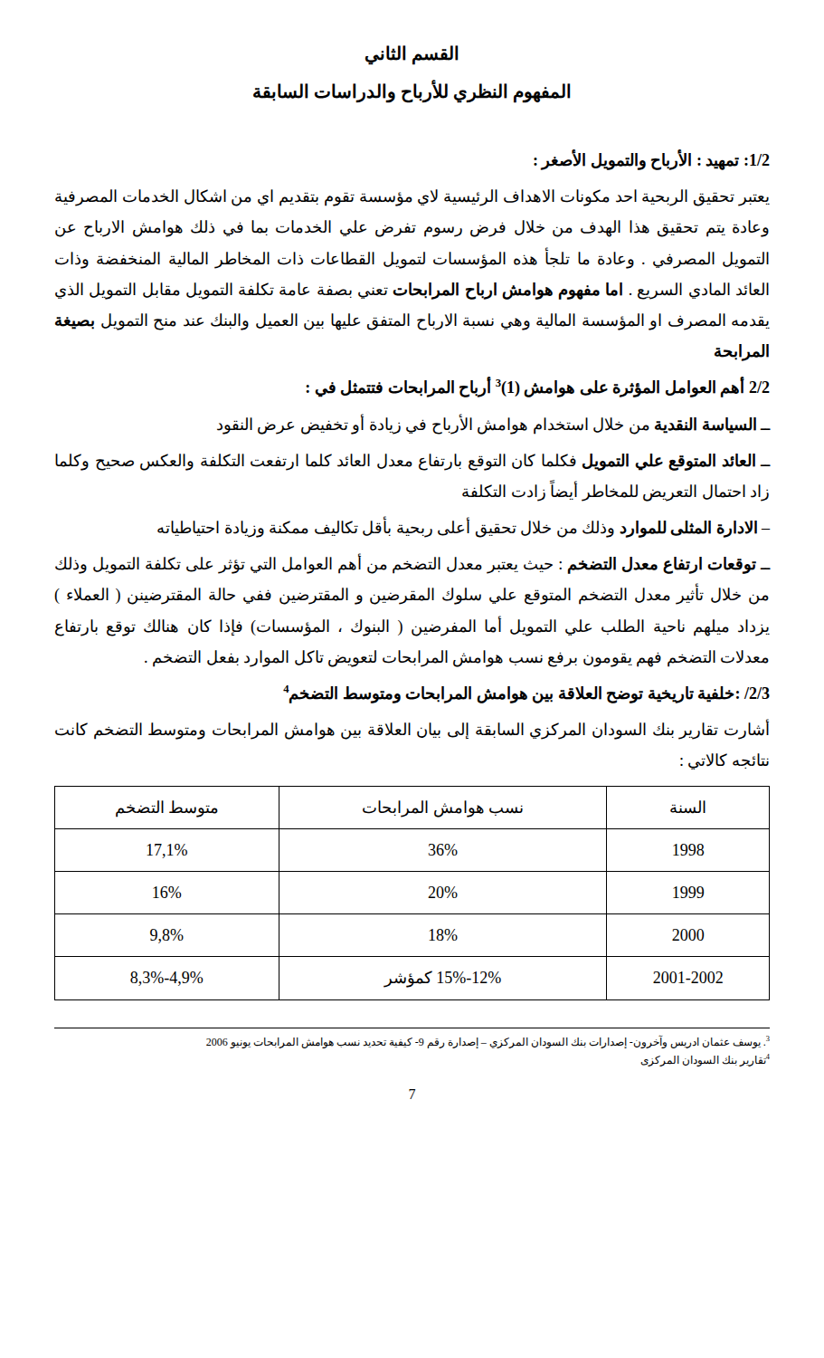القسم الثاني
المفهوم النظري للأرباح والدراسات السابقة
1/2: تمهيد : الأرباح والتمويل الأصغر :
يعتبر تحقيق الربحية احد مكونات الاهداف الرئيسية لاي مؤسسة تقوم بتقديم اي من اشكال الخدمات المصرفية وعادة يتم تحقيق هذا الهدف من خلال فرض رسوم تفرض علي الخدمات بما في ذلك هوامش الارباح عن التمويل المصرفي . وعادة ما تلجأ هذه المؤسسات لتمويل القطاعات ذات المخاطر المالية المنخفضة وذات العائد المادي السريع . اما مفهوم هوامش ارباح المرابحات تعني بصفة عامة تكلفة التمويل مقابل التمويل الذي يقدمه المصرف او المؤسسة المالية وهي نسبة الارباح المتفق عليها بين العميل والبنك عند منح التمويل بصيغة المرابحة
2/2 أهم العوامل المؤثرة على هوامش (1)3 أرباح المرابحات فتتمثل في :
ــ السياسة النقدية من خلال استخدام هوامش الأرباح في زيادة أو تخفيض عرض النقود
ــ العائد المتوقع علي التمويل فكلما كان التوقع بارتفاع معدل العائد كلما ارتفعت التكلفة والعكس صحيح وكلما زاد احتمال التعريض للمخاطر أيضاً زادت التكلفة
– الادارة المثلى للموارد وذلك من خلال تحقيق أعلى ربحية بأقل تكاليف ممكنة وزيادة احتياطياته
ــ توقعات ارتفاع معدل التضخم : حيث يعتبر معدل التضخم من أهم العوامل التي تؤثر على تكلفة التمويل وذلك من خلال تأثير معدل التضخم المتوقع علي سلوك المقرضين و المقترضين ففي حالة المقترضينن ( العملاء ) يزداد ميلهم ناحية الطلب علي التمويل أما المفرضين ( البنوك ، المؤسسات) فإذا كان هنالك توقع بارتفاع معدلات التضخم فهم يقومون برفع نسب هوامش المرابحات لتعويض تاكل الموارد بفعل التضخم .
2/3/ :خلفية تاريخية توضح العلاقة بين هوامش المرابحات ومتوسط التضخم4
أشارت تقارير بنك السودان المركزي السابقة إلى بيان العلاقة بين هوامش المرابحات ومتوسط التضخم كانت نتائجه كالاتي :
| السنة | نسب هوامش المرابحات | متوسط التضخم |
| 1998 | 36% | 17,1% |
| 1999 | 20% | 16% |
| 2000 | 18% | 9,8% |
| 2001-2002 | 12%-15% كمؤشر | 4,9%-8,3% |
3. يوسف عثمان ادريس وآخرون- إصدارات بنك السودان المركزي – إصدارة رقم 9- كيفية تحديد نسب هوامش المرابحات يونيو 2006
4تقارير بنك السودان المركزى
7